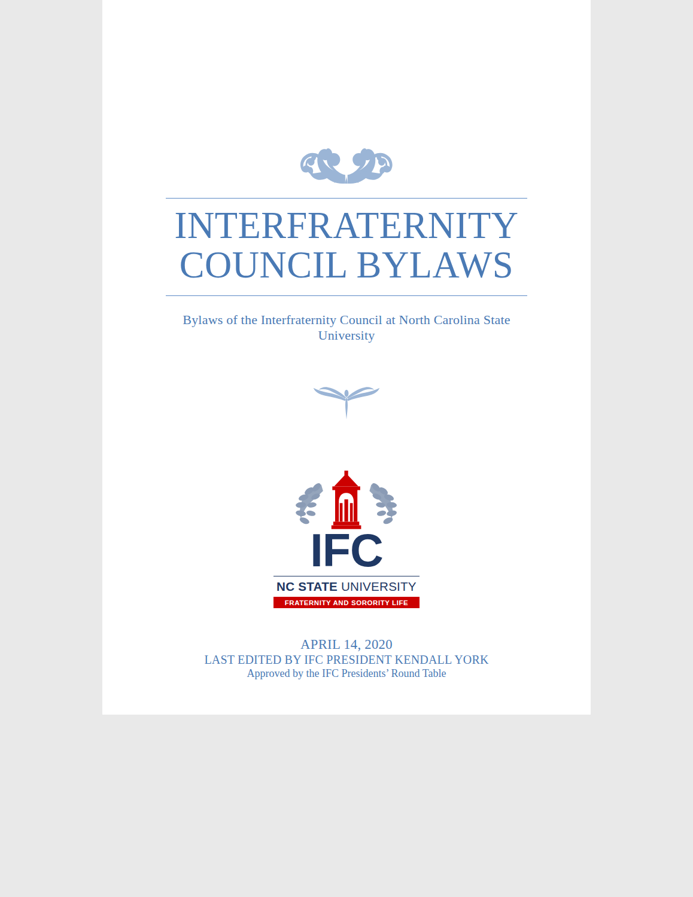Interfraternity
Council Bylaws
Bylaws of the Interfraternity Council at North Carolina State University
IFC
NC STATE UNIVERSITY
FRATERNITY AND SORORITY LIFE
April 14, 2020
Last edited by IFC President Kendall York
Approved by the IFC Presidents’ Round Table